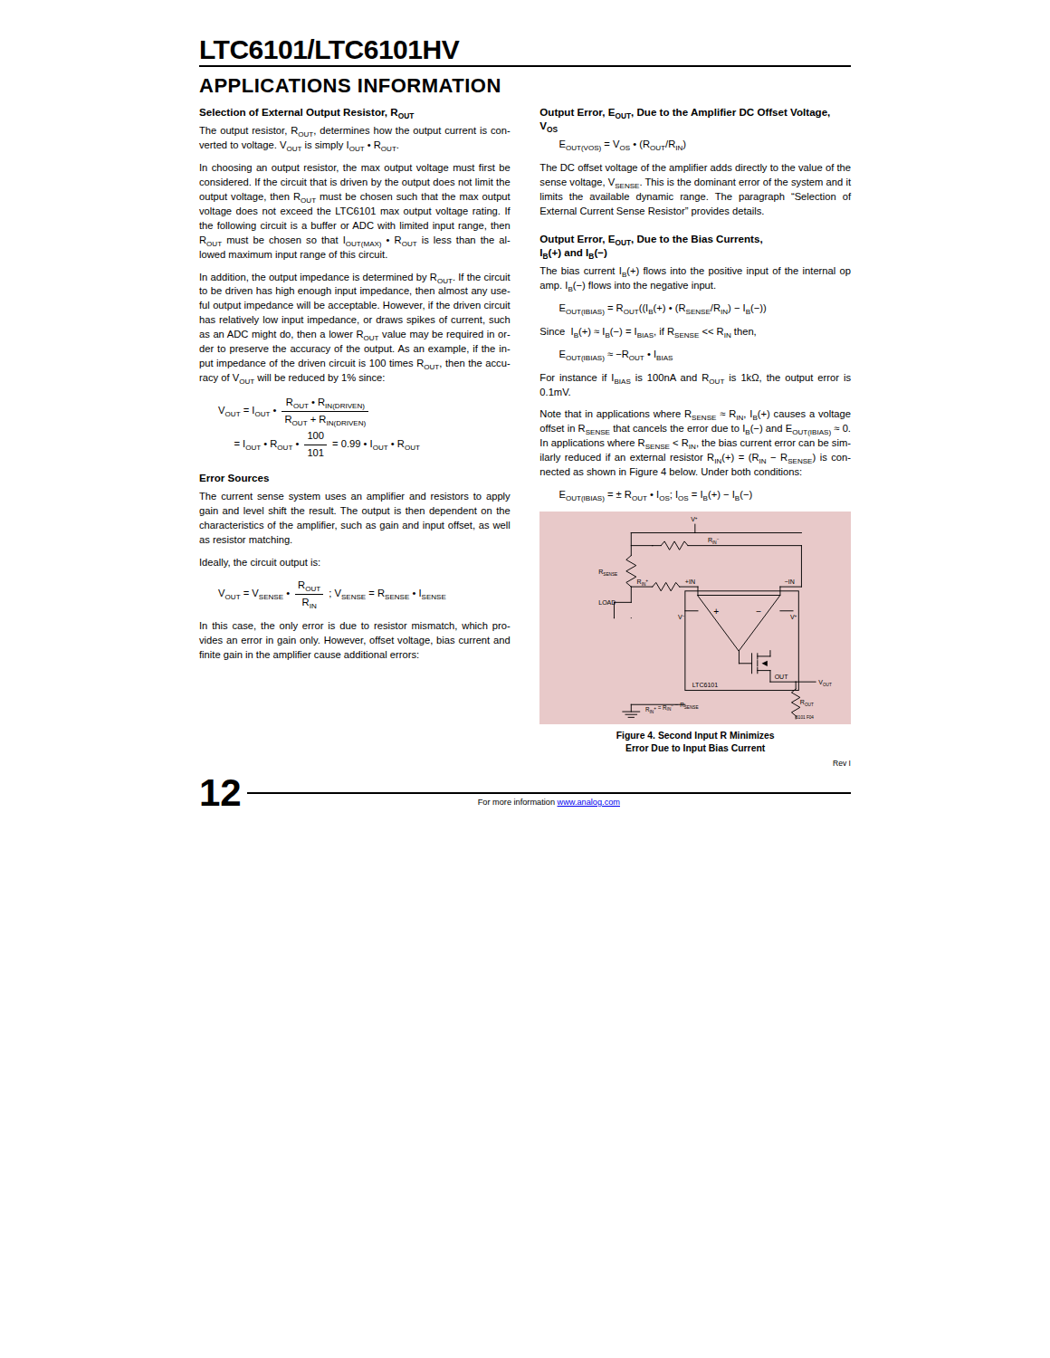LTC6101/LTC6101HV
APPLICATIONS INFORMATION
Selection of External Output Resistor, ROUT
The output resistor, ROUT, determines how the output current is converted to voltage. VOUT is simply IOUT • ROUT.
In choosing an output resistor, the max output voltage must first be considered. If the circuit that is driven by the output does not limit the output voltage, then ROUT must be chosen such that the max output voltage does not exceed the LTC6101 max output voltage rating. If the following circuit is a buffer or ADC with limited input range, then ROUT must be chosen so that IOUT(MAX) • ROUT is less than the allowed maximum input range of this circuit.
In addition, the output impedance is determined by ROUT. If the circuit to be driven has high enough input impedance, then almost any useful output impedance will be acceptable. However, if the driven circuit has relatively low input impedance, or draws spikes of current, such as an ADC might do, then a lower ROUT value may be required in order to preserve the accuracy of the output. As an example, if the input impedance of the driven circuit is 100 times ROUT, then the accuracy of VOUT will be reduced by 1% since:
VOUT = IOUT • ROUT • RIN(DRIVEN) ROUT + RIN(DRIVEN)
= IOUT • ROUT • 100 101 = 0.99 • IOUT • ROUT
Error Sources
The current sense system uses an amplifier and resistors to apply gain and level shift the result. The output is then dependent on the characteristics of the amplifier, such as gain and input offset, as well as resistor matching.
Ideally, the circuit output is:
VOUT = VSENSE • ROUT RIN ; VSENSE = RSENSE • ISENSE
In this case, the only error is due to resistor mismatch, which provides an error in gain only. However, offset voltage, bias current and finite gain in the amplifier cause additional errors:
Output Error, EOUT, Due to the Amplifier DC Offset Voltage, VOS
EOUT(VOS) = VOS • (ROUT/RIN)
The DC offset voltage of the amplifier adds directly to the value of the sense voltage, VSENSE. This is the dominant error of the system and it limits the available dynamic range. The paragraph “Selection of External Current Sense Resistor” provides details.
Output Error, EOUT, Due to the Bias Currents,
IB(+) and IB(−)
The bias current IB(+) flows into the positive input of the internal op amp. IB(−) flows into the negative input.
EOUT(IBIAS) = ROUT((IB(+) • (RSENSE/RIN) − IB(−))
Since IB(+) ≈ IB(−) = IBIAS, if RSENSE << RIN then,
EOUT(IBIAS) ≈ −ROUT • IBIAS
For instance if IBIAS is 100nA and ROUT is 1kΩ, the output error is 0.1mV.
Note that in applications where RSENSE ≈ RIN, IB(+) causes a voltage offset in RSENSE that cancels the error due to IB(−) and EOUT(IBIAS) ≈ 0. In applications where RSENSE < RIN, the bias current error can be similarly reduced if an external resistor RIN(+) = (RIN − RSENSE) is connected as shown in Figure 4 below. Under both conditions:
EOUT(IBIAS) = ± ROUT • IOS; IOS = IB(+) − IB(−)
V+ RIN− RSENSE RIN+ +IN −IN LOAD V− V+ + − LTC6101 OUT VOUT ROUT RIN+ = RIN− − RSENSE 6101 F04
Figure 4. Second Input R Minimizes
Error Due to Input Bias Current
Rev I
12
For more information www.analog.com